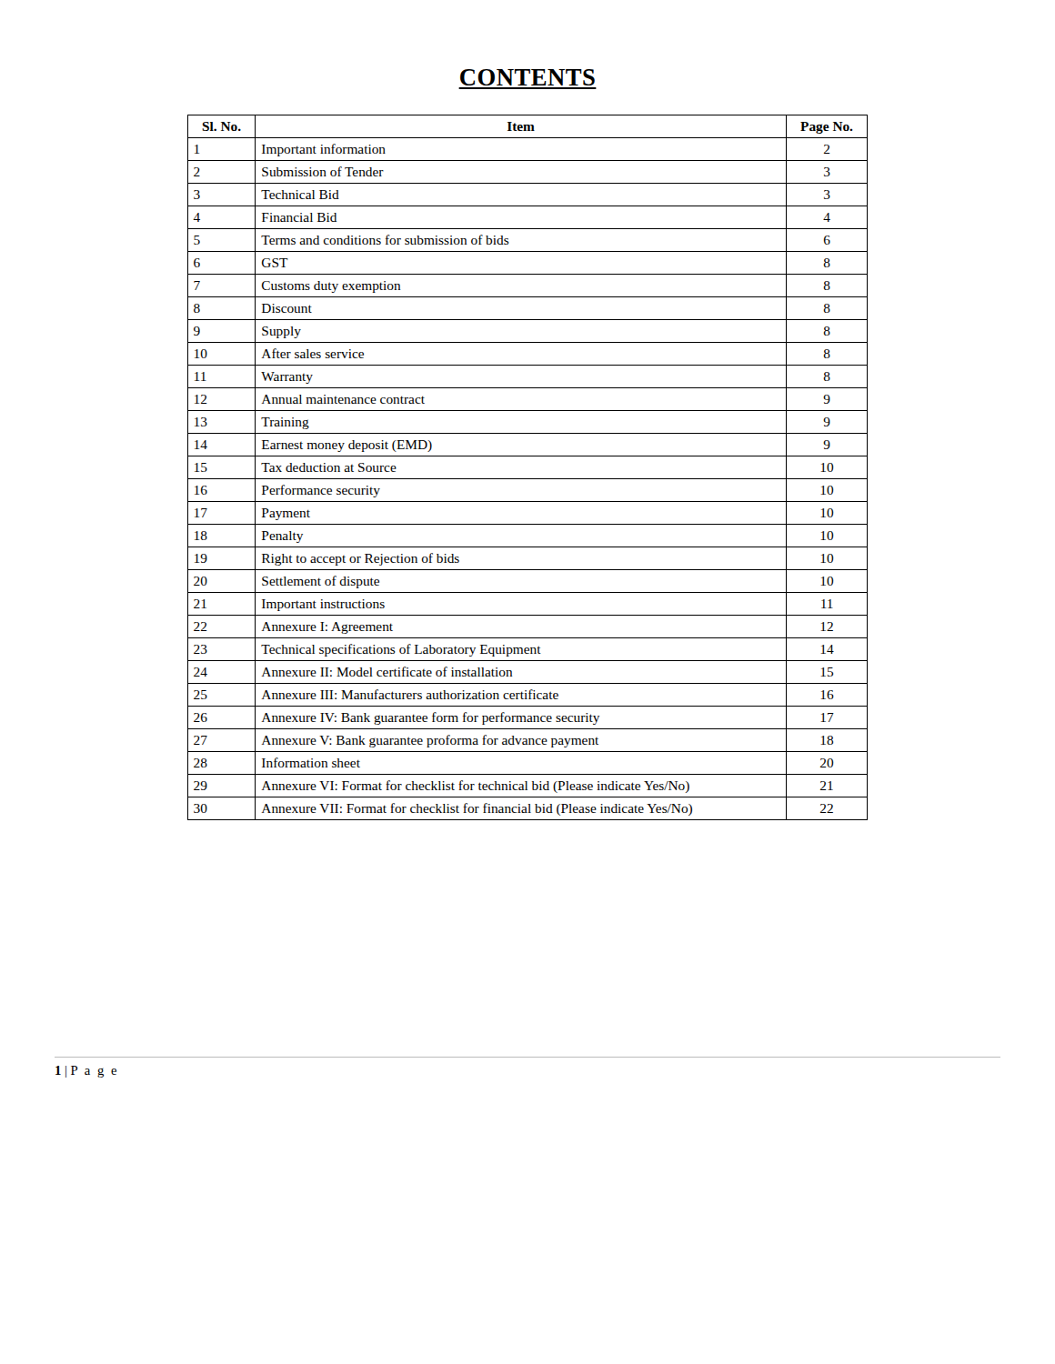CONTENTS
| Sl. No. | Item | Page No. |
| --- | --- | --- |
| 1 | Important information | 2 |
| 2 | Submission of Tender | 3 |
| 3 | Technical Bid | 3 |
| 4 | Financial Bid | 4 |
| 5 | Terms and conditions for submission of bids | 6 |
| 6 | GST | 8 |
| 7 | Customs duty exemption | 8 |
| 8 | Discount | 8 |
| 9 | Supply | 8 |
| 10 | After sales service | 8 |
| 11 | Warranty | 8 |
| 12 | Annual maintenance contract | 9 |
| 13 | Training | 9 |
| 14 | Earnest money deposit (EMD) | 9 |
| 15 | Tax deduction at Source | 10 |
| 16 | Performance security | 10 |
| 17 | Payment | 10 |
| 18 | Penalty | 10 |
| 19 | Right to accept or Rejection of bids | 10 |
| 20 | Settlement of dispute | 10 |
| 21 | Important instructions | 11 |
| 22 | Annexure I: Agreement | 12 |
| 23 | Technical specifications of Laboratory Equipment | 14 |
| 24 | Annexure II: Model certificate of installation | 15 |
| 25 | Annexure III: Manufacturers authorization certificate | 16 |
| 26 | Annexure IV: Bank guarantee form for performance security | 17 |
| 27 | Annexure V: Bank guarantee proforma for advance payment | 18 |
| 28 | Information sheet | 20 |
| 29 | Annexure VI: Format for checklist for technical bid (Please indicate Yes/No) | 21 |
| 30 | Annexure VII: Format for checklist for financial bid (Please indicate Yes/No) | 22 |
1 | P a g e